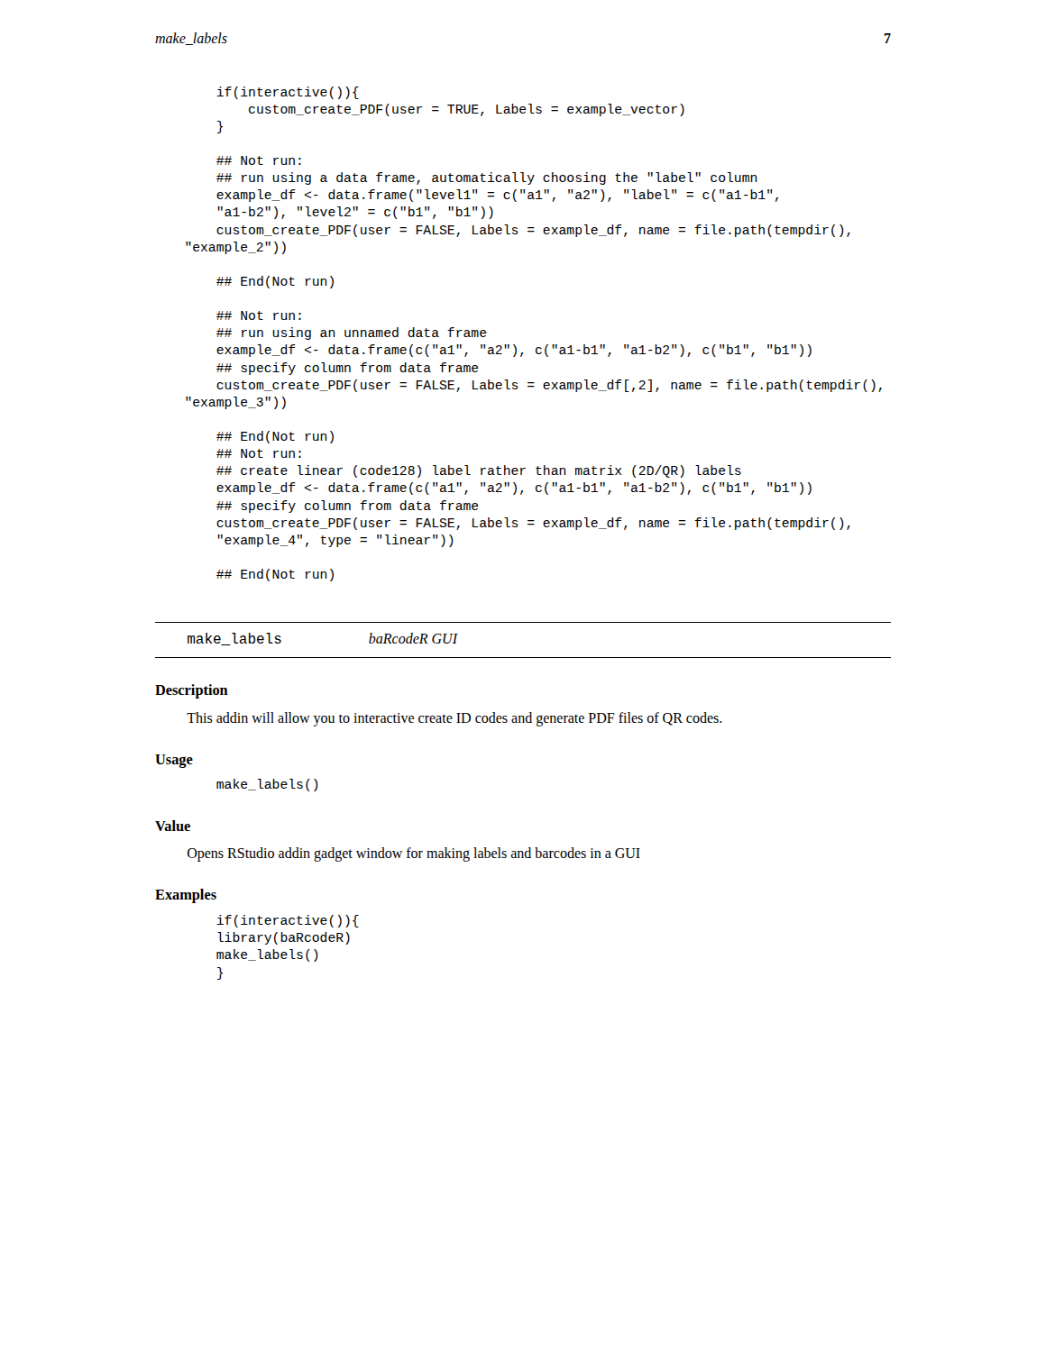make_labels 7
    if(interactive()){
        custom_create_PDF(user = TRUE, Labels = example_vector)
    }

    ## Not run:
    ## run using a data frame, automatically choosing the "label" column
    example_df <- data.frame("level1" = c("a1", "a2"), "label" = c("a1-b1",
    "a1-b2"), "level2" = c("b1", "b1"))
    custom_create_PDF(user = FALSE, Labels = example_df, name = file.path(tempdir(), "example_2"))

    ## End(Not run)

    ## Not run:
    ## run using an unnamed data frame
    example_df <- data.frame(c("a1", "a2"), c("a1-b1", "a1-b2"), c("b1", "b1"))
    ## specify column from data frame
    custom_create_PDF(user = FALSE, Labels = example_df[,2], name = file.path(tempdir(), "example_3"))

    ## End(Not run)
    ## Not run:
    ## create linear (code128) label rather than matrix (2D/QR) labels
    example_df <- data.frame(c("a1", "a2"), c("a1-b1", "a1-b2"), c("b1", "b1"))
    ## specify column from data frame
    custom_create_PDF(user = FALSE, Labels = example_df, name = file.path(tempdir(),
    "example_4", type = "linear"))

    ## End(Not run)
make_labels baRcodeR GUI
Description
This addin will allow you to interactive create ID codes and generate PDF files of QR codes.
Usage
    make_labels()
Value
Opens RStudio addin gadget window for making labels and barcodes in a GUI
Examples
    if(interactive()){
    library(baRcodeR)
    make_labels()
    }